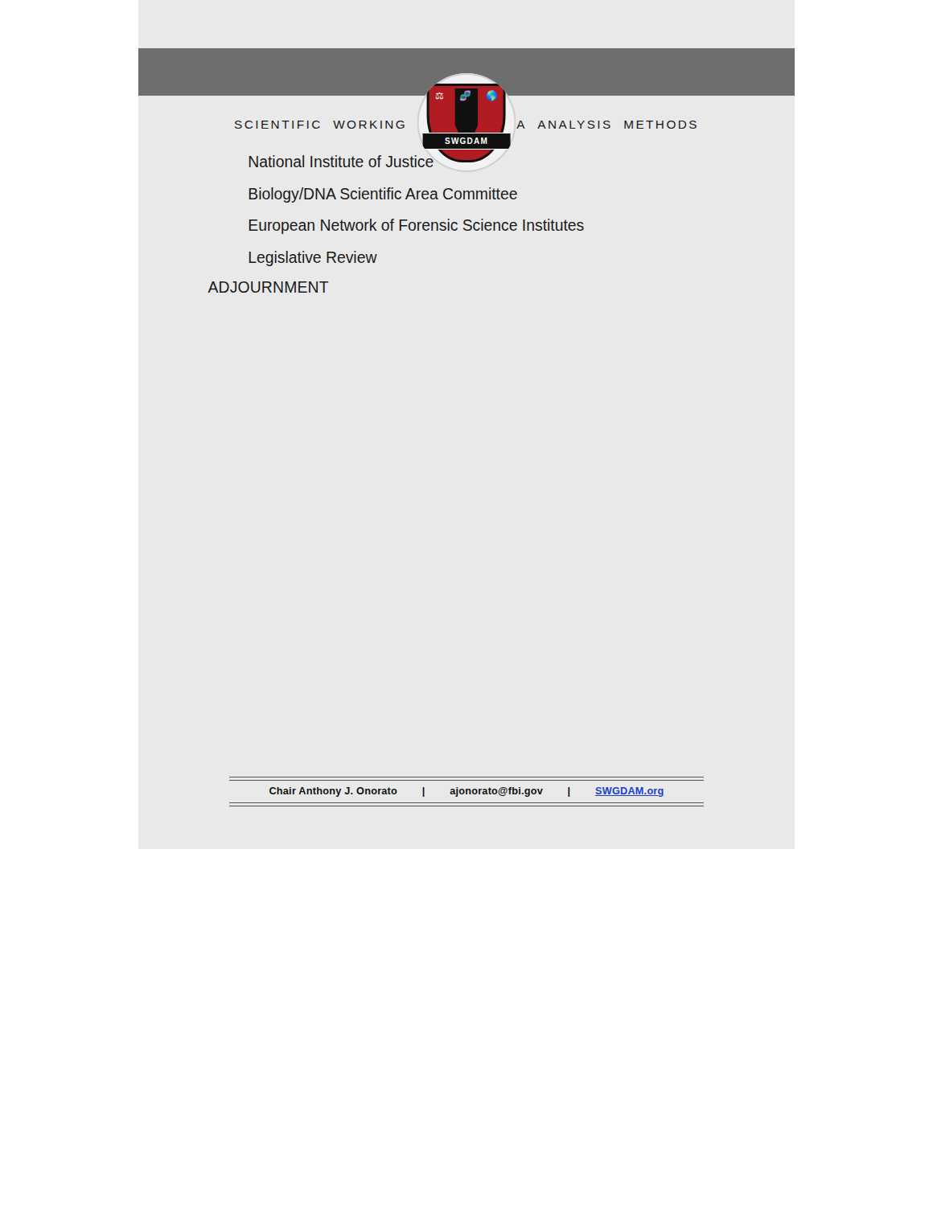SCIENTIFIC WORKING GROUP
DNA ANALYSIS METHODS
⚖ 🧬 🌎
SWGDAM
National Institute of Justice
Biology/DNA Scientific Area Committee
European Network of Forensic Science Institutes
Legislative Review
ADJOURNMENT
Chair Anthony J. Onorato | ajonorato@fbi.gov | SWGDAM.org